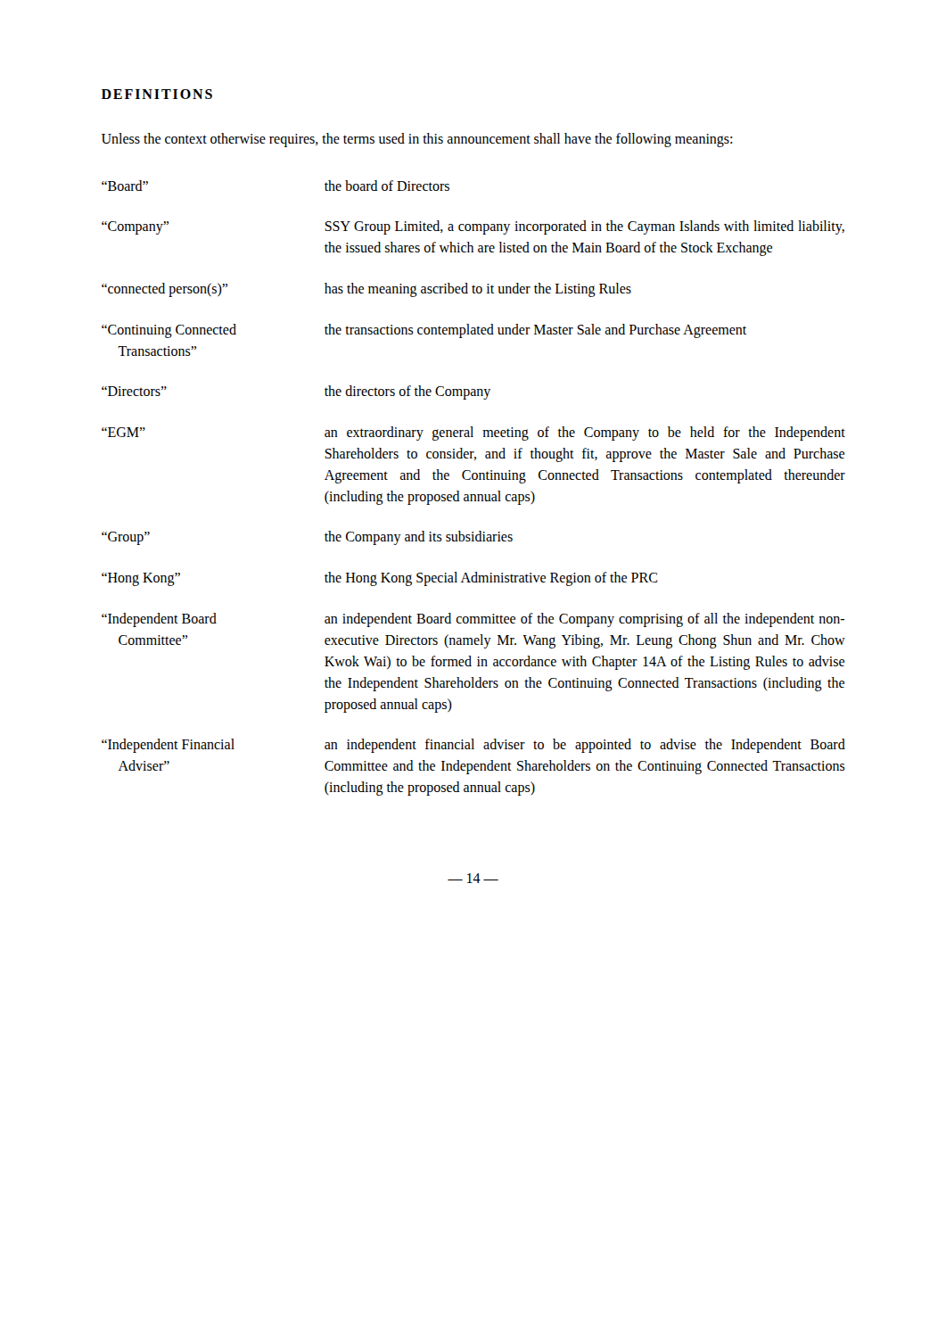DEFINITIONS
Unless the context otherwise requires, the terms used in this announcement shall have the following meanings:
| “Board” | the board of Directors |
| “Company” | SSY Group Limited, a company incorporated in the Cayman Islands with limited liability, the issued shares of which are listed on the Main Board of the Stock Exchange |
| “connected person(s)” | has the meaning ascribed to it under the Listing Rules |
| “Continuing Connected Transactions” | the transactions contemplated under Master Sale and Purchase Agreement |
| “Directors” | the directors of the Company |
| “EGM” | an extraordinary general meeting of the Company to be held for the Independent Shareholders to consider, and if thought fit, approve the Master Sale and Purchase Agreement and the Continuing Connected Transactions contemplated thereunder (including the proposed annual caps) |
| “Group” | the Company and its subsidiaries |
| “Hong Kong” | the Hong Kong Special Administrative Region of the PRC |
| “Independent Board Committee” | an independent Board committee of the Company comprising of all the independent non-executive Directors (namely Mr. Wang Yibing, Mr. Leung Chong Shun and Mr. Chow Kwok Wai) to be formed in accordance with Chapter 14A of the Listing Rules to advise the Independent Shareholders on the Continuing Connected Transactions (including the proposed annual caps) |
| “Independent Financial Adviser” | an independent financial adviser to be appointed to advise the Independent Board Committee and the Independent Shareholders on the Continuing Connected Transactions (including the proposed annual caps) |
— 14 —